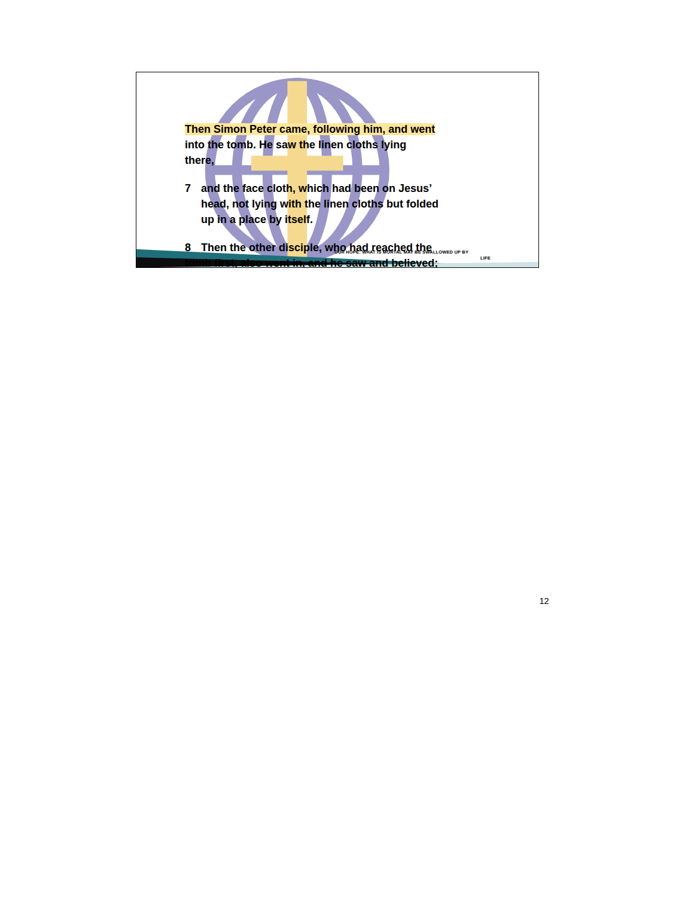Then Simon Peter came, following him, and went
into the tomb. He saw the linen cloths lying
there,
7 and the face cloth, which had been on Jesus’ head, not lying with the linen cloths but folded up in a place by itself.
8 Then the other disciple, who had reached the
tomb first, also went in, and he saw and believed;
OUR HOPE: WHAT IS MORTAL MAY BE SWALLOWED UP BY LIFE
12